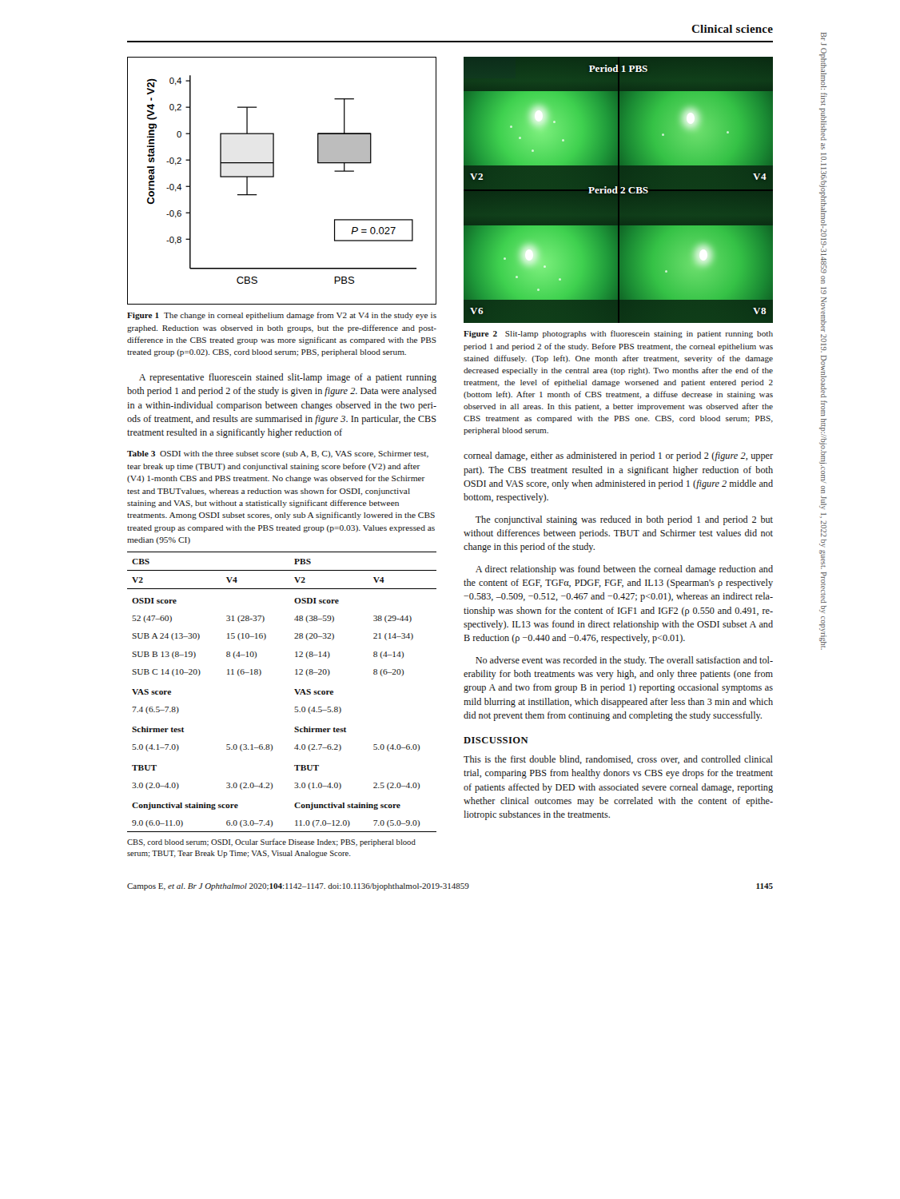Br J Ophthalmol: first published as 10.1136/bjophthalmol-2019-314859 on 19 November 2019. Downloaded from http://bjo.bmj.com/ on July 1, 2022 by guest. Protected by copyright.
Clinical science
0,4 0,2 0 -0,2 -0,4 -0,6 -0,8 Corneal staining (V4 - V2) CBS PBS P = 0.027
Figure 1 The change in corneal epithelium damage from V2 at V4 in the study eye is graphed. Reduction was observed in both groups, but the pre-difference and post-difference in the CBS treated group was more significant as compared with the PBS treated group (p=0.02). CBS, cord blood serum; PBS, peripheral blood serum.
A representative fluorescein stained slit-lamp image of a patient running both period 1 and period 2 of the study is given in figure 2. Data were analysed in a within-individual comparison between changes observed in the two periods of treatment, and results are summarised in figure 3. In particular, the CBS treatment resulted in a significantly higher reduction of
Table 3 OSDI with the three subset score (sub A, B, C), VAS score, Schirmer test, tear break up time (TBUT) and conjunctival staining score before (V2) and after (V4) 1-month CBS and PBS treatment. No change was observed for the Schirmer test and TBUTvalues, whereas a reduction was shown for OSDI, conjunctival staining and VAS, but without a statistically significant difference between treatments. Among OSDI subset scores, only sub A significantly lowered in the CBS treated group as compared with the PBS treated group (p=0.03). Values expressed as median (95% CI)
| CBS | PBS |
| --- | --- |
| V2 | V4 | V2 | V4 |
| OSDI score | OSDI score |
| 52 (47–60) | 31 (28-37) | 48 (38–59) | 38 (29-44) |
| SUB A 24 (13–30) | 15 (10–16) | 28 (20–32) | 21 (14–34) |
| SUB B 13 (8–19) | 8 (4–10) | 12 (8–14) | 8 (4–14) |
| SUB C 14 (10–20) | 11 (6–18) | 12 (8–20) | 8 (6–20) |
| VAS score | VAS score |
| 7.4 (6.5–7.8) | | 5.0 (4.5–5.8) | |
| Schirmer test | Schirmer test |
| 5.0 (4.1–7.0) | 5.0 (3.1–6.8) | 4.0 (2.7–6.2) | 5.0 (4.0–6.0) |
| TBUT | TBUT |
| 3.0 (2.0–4.0) | 3.0 (2.0–4.2) | 3.0 (1.0–4.0) | 2.5 (2.0–4.0) |
| Conjunctival staining score | Conjunctival staining score |
| 9.0 (6.0–11.0) | 6.0 (3.0–7.4) | 11.0 (7.0–12.0) | 7.0 (5.0–9.0) |
CBS, cord blood serum; OSDI, Ocular Surface Disease Index; PBS, peripheral blood serum; TBUT, Tear Break Up Time; VAS, Visual Analogue Score.
V2
V4
V6
V8
Period 1 PBS
Period 2 CBS
Figure 2 Slit-lamp photographs with fluorescein staining in patient running both period 1 and period 2 of the study. Before PBS treatment, the corneal epithelium was stained diffusely. (Top left). One month after treatment, severity of the damage decreased especially in the central area (top right). Two months after the end of the treatment, the level of epithelial damage worsened and patient entered period 2 (bottom left). After 1 month of CBS treatment, a diffuse decrease in staining was observed in all areas. In this patient, a better improvement was observed after the CBS treatment as compared with the PBS one. CBS, cord blood serum; PBS, peripheral blood serum.
corneal damage, either as administered in period 1 or period 2 (figure 2, upper part). The CBS treatment resulted in a significant higher reduction of both OSDI and VAS score, only when administered in period 1 (figure 2 middle and bottom, respectively).
The conjunctival staining was reduced in both period 1 and period 2 but without differences between periods. TBUT and Schirmer test values did not change in this period of the study.
A direct relationship was found between the corneal damage reduction and the content of EGF, TGFα, PDGF, FGF, and IL13 (Spearman's ρ respectively −0.583, –0.509, −0.512, −0.467 and −0.427; p<0.01), whereas an indirect relationship was shown for the content of IGF1 and IGF2 (ρ 0.550 and 0.491, respectively). IL13 was found in direct relationship with the OSDI subset A and B reduction (ρ −0.440 and −0.476, respectively, p<0.01).
No adverse event was recorded in the study. The overall satisfaction and tolerability for both treatments was very high, and only three patients (one from group A and two from group B in period 1) reporting occasional symptoms as mild blurring at instillation, which disappeared after less than 3 min and which did not prevent them from continuing and completing the study successfully.
Discussion
This is the first double blind, randomised, cross over, and controlled clinical trial, comparing PBS from healthy donors vs CBS eye drops for the treatment of patients affected by DED with associated severe corneal damage, reporting whether clinical outcomes may be correlated with the content of epitheliotropic substances in the treatments.
Campos E, et al. Br J Ophthalmol 2020;104:1142–1147. doi:10.1136/bjophthalmol-2019-314859
1145